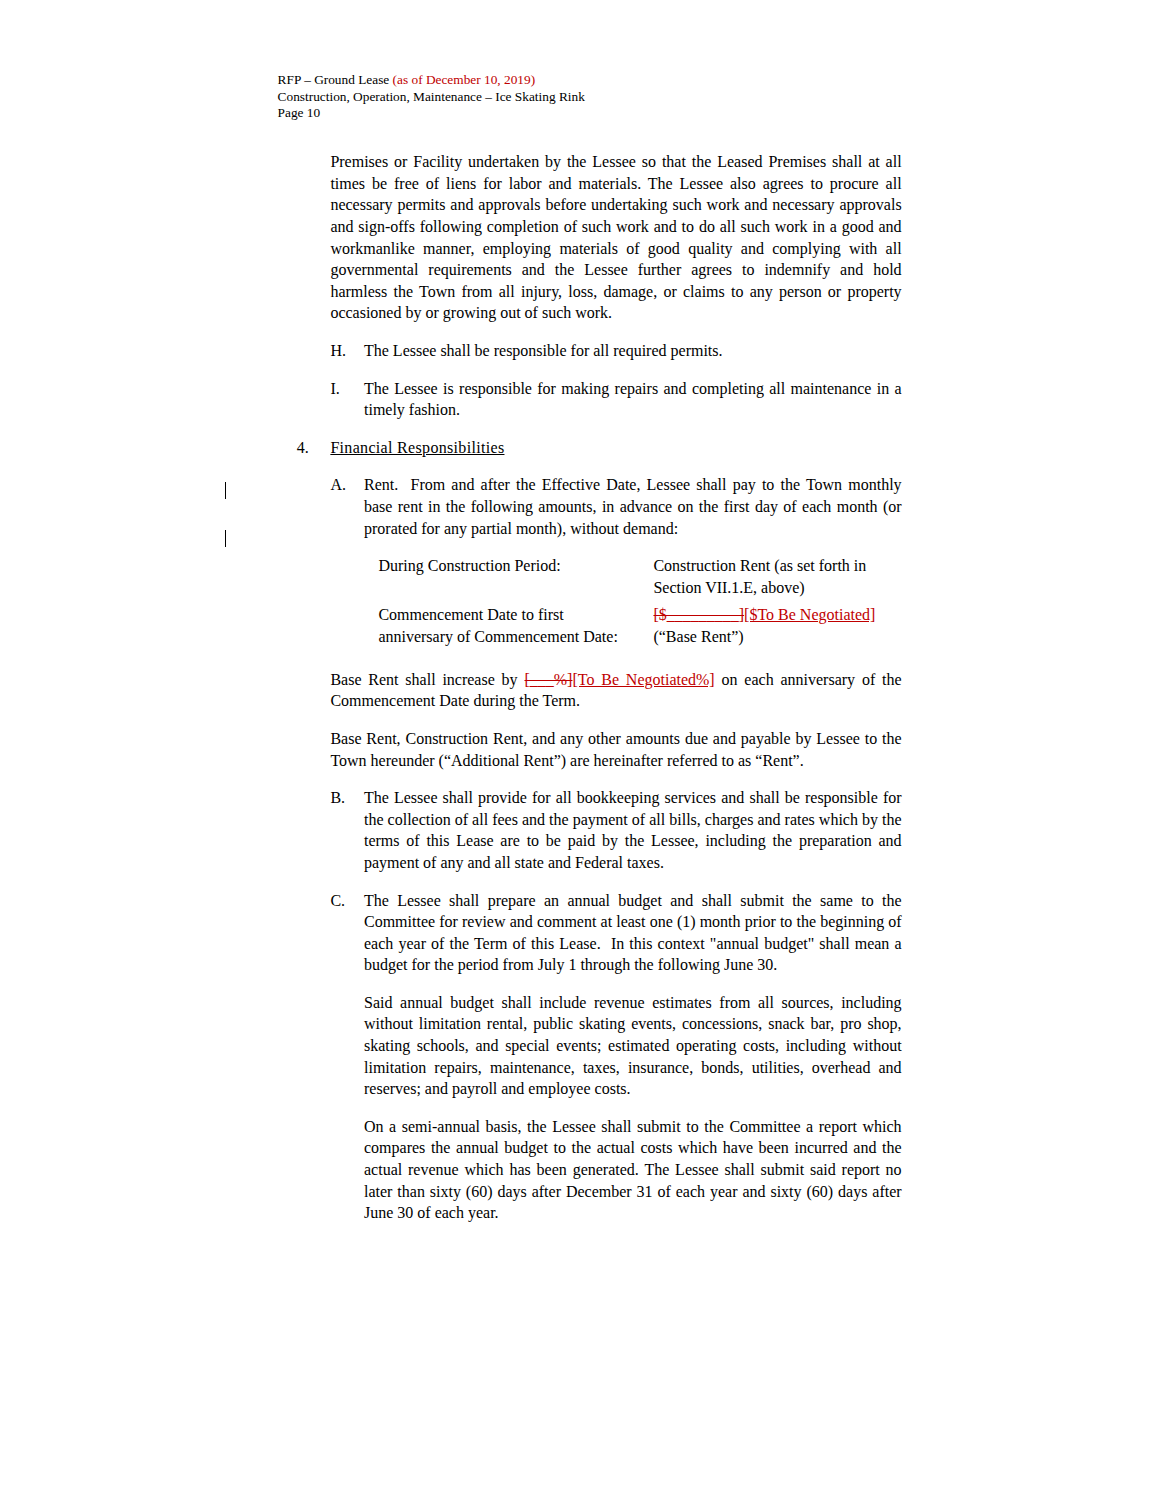RFP – Ground Lease (as of December 10, 2019)
Construction, Operation, Maintenance – Ice Skating Rink
Page 10
Premises or Facility undertaken by the Lessee so that the Leased Premises shall at all times be free of liens for labor and materials. The Lessee also agrees to procure all necessary permits and approvals before undertaking such work and necessary approvals and sign-offs following completion of such work and to do all such work in a good and workmanlike manner, employing materials of good quality and complying with all governmental requirements and the Lessee further agrees to indemnify and hold harmless the Town from all injury, loss, damage, or claims to any person or property occasioned by or growing out of such work.
H.
The Lessee shall be responsible for all required permits.
I.
The Lessee is responsible for making repairs and completing all maintenance in a timely fashion.
4.
Financial Responsibilities
A.
Rent. From and after the Effective Date, Lessee shall pay to the Town monthly base rent in the following amounts, in advance on the first day of each month (or prorated for any partial month), without demand:
| During Construction Period: | Construction Rent (as set forth in Section VII.1.E, above) |
| Commencement Date to first anniversary of Commencement Date: | [$_________] [$To Be Negotiated] (“Base Rent”) |
Base Rent shall increase by [___%][To Be Negotiated%] on each anniversary of the Commencement Date during the Term.
Base Rent, Construction Rent, and any other amounts due and payable by Lessee to the Town hereunder (“Additional Rent”) are hereinafter referred to as “Rent”.
B.
The Lessee shall provide for all bookkeeping services and shall be responsible for the collection of all fees and the payment of all bills, charges and rates which by the terms of this Lease are to be paid by the Lessee, including the preparation and payment of any and all state and Federal taxes.
C.
The Lessee shall prepare an annual budget and shall submit the same to the Committee for review and comment at least one (1) month prior to the beginning of each year of the Term of this Lease. In this context "annual budget" shall mean a budget for the period from July 1 through the following June 30.
Said annual budget shall include revenue estimates from all sources, including without limitation rental, public skating events, concessions, snack bar, pro shop, skating schools, and special events; estimated operating costs, including without limitation repairs, maintenance, taxes, insurance, bonds, utilities, overhead and reserves; and payroll and employee costs.
On a semi-annual basis, the Lessee shall submit to the Committee a report which compares the annual budget to the actual costs which have been incurred and the actual revenue which has been generated. The Lessee shall submit said report no later than sixty (60) days after December 31 of each year and sixty (60) days after June 30 of each year.